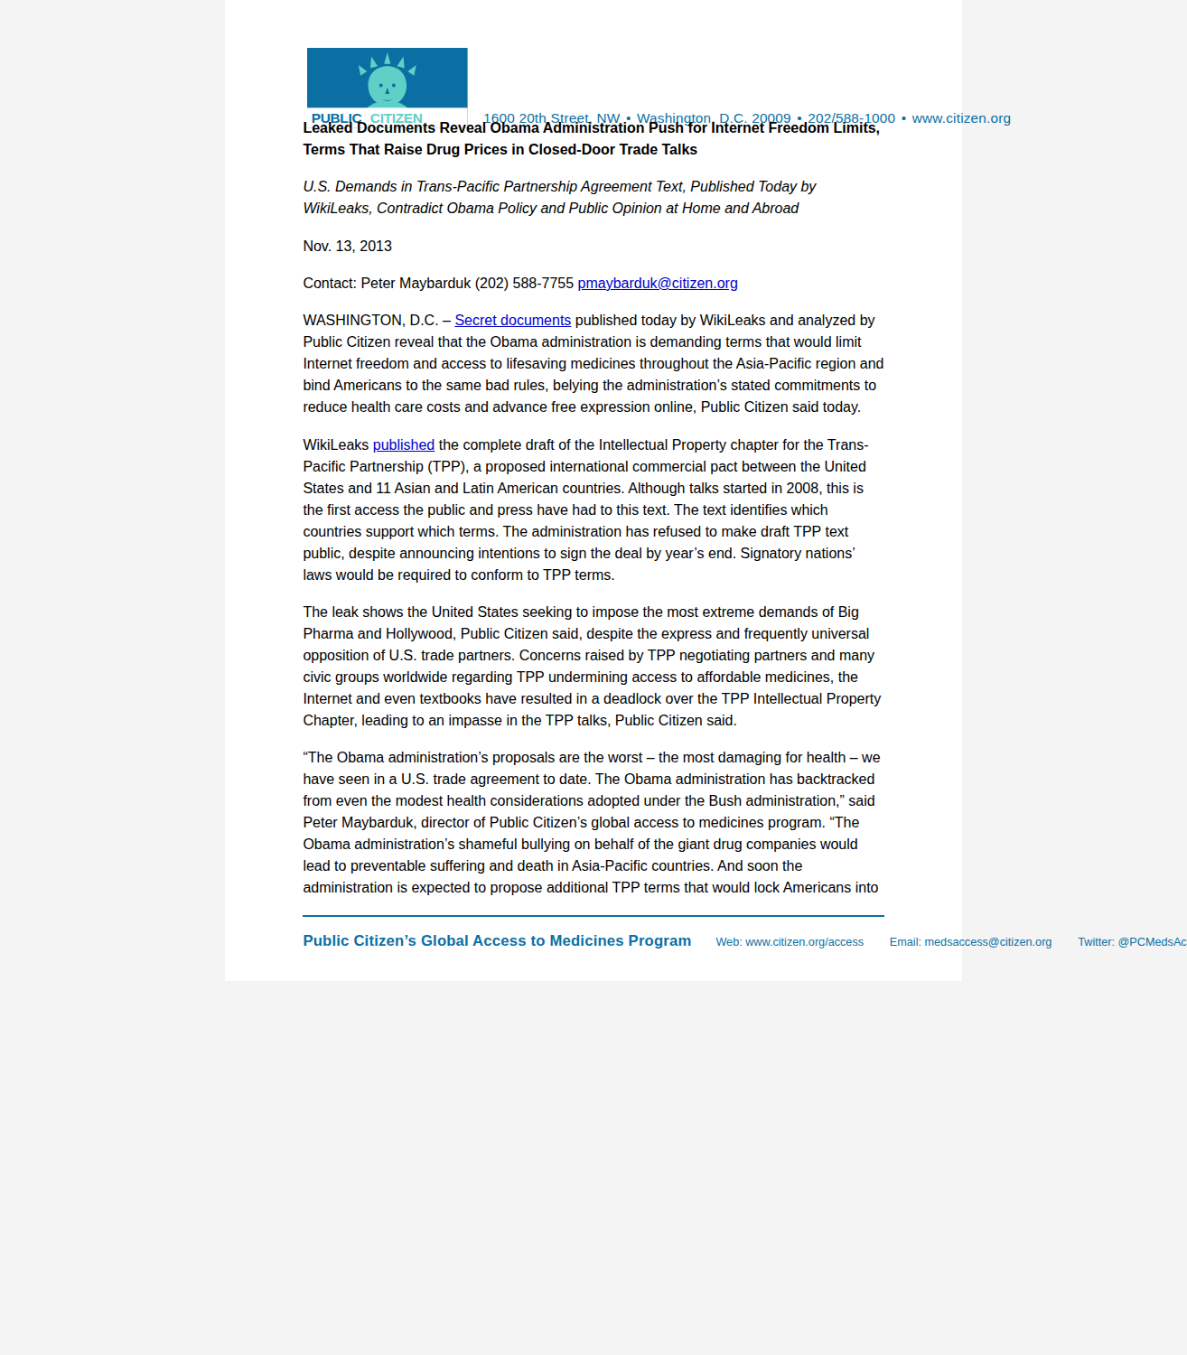PUBLIC CITIZEN PUBLIC CITIZEN
1600 20th Street, NW • Washington, D.C. 20009 • 202/588-1000 • www.citizen.org
Leaked Documents Reveal Obama Administration Push for Internet Freedom Limits, Terms That Raise Drug Prices in Closed-Door Trade Talks
U.S. Demands in Trans-Pacific Partnership Agreement Text, Published Today by WikiLeaks, Contradict Obama Policy and Public Opinion at Home and Abroad
Nov. 13, 2013
Contact: Peter Maybarduk (202) 588-7755 pmaybarduk@citizen.org
WASHINGTON, D.C. – Secret documents published today by WikiLeaks and analyzed by Public Citizen reveal that the Obama administration is demanding terms that would limit Internet freedom and access to lifesaving medicines throughout the Asia-Pacific region and bind Americans to the same bad rules, belying the administration’s stated commitments to reduce health care costs and advance free expression online, Public Citizen said today.
WikiLeaks published the complete draft of the Intellectual Property chapter for the Trans-Pacific Partnership (TPP), a proposed international commercial pact between the United States and 11 Asian and Latin American countries. Although talks started in 2008, this is the first access the public and press have had to this text. The text identifies which countries support which terms. The administration has refused to make draft TPP text public, despite announcing intentions to sign the deal by year’s end. Signatory nations’ laws would be required to conform to TPP terms.
The leak shows the United States seeking to impose the most extreme demands of Big Pharma and Hollywood, Public Citizen said, despite the express and frequently universal opposition of U.S. trade partners. Concerns raised by TPP negotiating partners and many civic groups worldwide regarding TPP undermining access to affordable medicines, the Internet and even textbooks have resulted in a deadlock over the TPP Intellectual Property Chapter, leading to an impasse in the TPP talks, Public Citizen said.
“The Obama administration’s proposals are the worst – the most damaging for health – we have seen in a U.S. trade agreement to date. The Obama administration has backtracked from even the modest health considerations adopted under the Bush administration,” said Peter Maybarduk, director of Public Citizen’s global access to medicines program. “The Obama administration’s shameful bullying on behalf of the giant drug companies would lead to preventable suffering and death in Asia-Pacific countries. And soon the administration is expected to propose additional TPP terms that would lock Americans into
Public Citizen’s Global Access to Medicines Program
Web: www.citizen.org/access Email: medsaccess@citizen.org Twitter: @PCMedsAccess